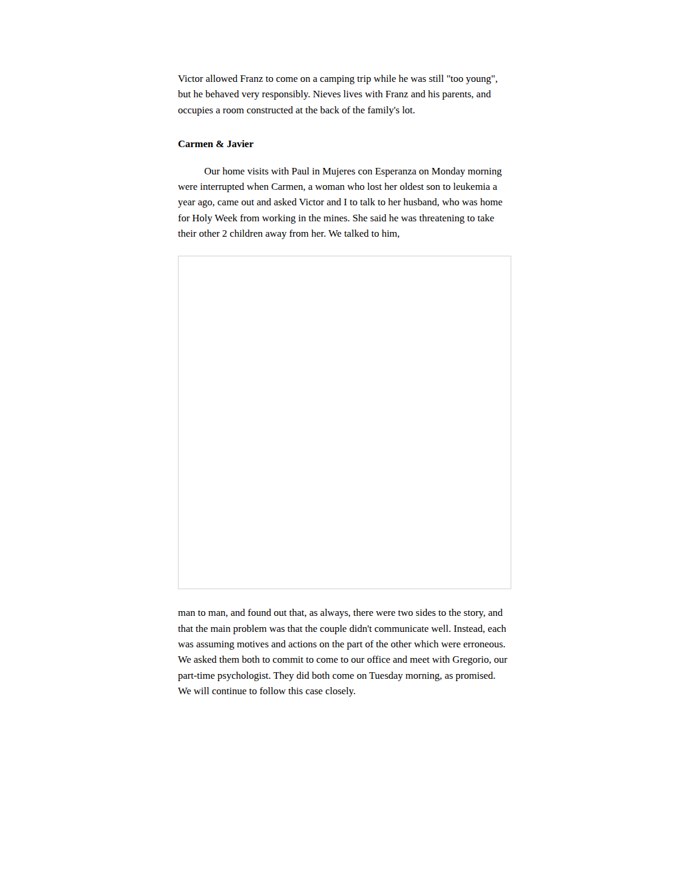Victor allowed Franz to come on a camping trip while he was still "too young", but he behaved very responsibly. Nieves lives with Franz and his parents, and occupies a room constructed at the back of the family's lot.
Carmen & Javier
Our home visits with Paul in Mujeres con Esperanza on Monday morning were interrupted when Carmen, a woman who lost her oldest son to leukemia a year ago, came out and asked Victor and I to talk to her husband, who was home for Holy Week from working in the mines. She said he was threatening to take their other 2 children away from her. We talked to him,
man to man, and found out that, as always, there were two sides to the story, and that the main problem was that the couple didn't communicate well. Instead, each was assuming motives and actions on the part of the other which were erroneous. We asked them both to commit to come to our office and meet with Gregorio, our part-time psychologist. They did both come on Tuesday morning, as promised. We will continue to follow this case closely.